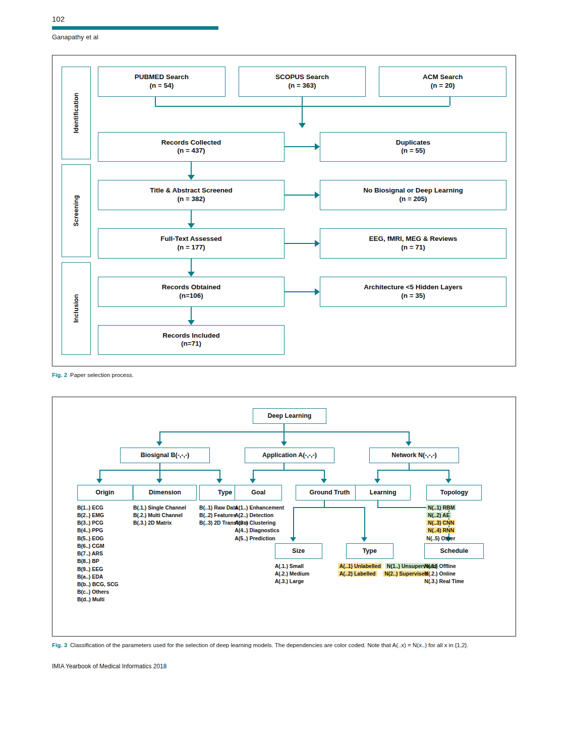102
Ganapathy et al
Identification
Screening
Inclusion
PUBMED Search
(n = 54)
SCOPUS Search
(n = 363)
ACM Search
(n = 20)
Records Collected
(n = 437)
Duplicates
(n = 55)
Title & Abstract Screened
(n = 382)
No Biosignal or Deep Learning
(n = 205)
Full-Text Assessed
(n = 177)
EEG, fMRI, MEG & Reviews
(n = 71)
Records Obtained
(n=106)
Architecture <5 Hidden Layers
(n = 35)
Records Included
(n=71)
Fig. 2 Paper selection process.
Deep Learning
Biosignal B(-,-,-)
Application A(-,-,-)
Network N(-,-,-)
Origin
Dimension
Type
Goal
Ground Truth
Learning
Topology
B(1..) ECG
B(2..) EMG
B(3..) PCG
B(4..) PPG
B(5..) EOG
B(6..) CGM
B(7..) ARS
B(8..) BP
B(9..) EEG
B(a..) EDA
B(b..) BCG, SCG
B(c..) Others
B(d..) Multi
B(.1.) Single Channel
B(.2.) Multi Channel
B(.3.) 2D Matrix
B(..1) Raw Data
B(..2) Features
B(..3) 2D Transform
A(1..) Enhancement
A(2..) Detection
A(3..) Clustering
A(4..) Diagnostics
A(5..) Prediction
Size
Type
Schedule
N(..1) RBM
N(..2) AE
N(..3) CNN
N(..4) RNN
N(..5) Other
A(.1.) Small
A(.2.) Medium
A(.3.) Large
A(..1) Unlabelled N(1..) Unsupervised
A(..2) Labelled N(2..) Supervised
N(.1.) Offline
N(.2.) Online
N(.3.) Real Time
Fig. 3 Classification of the parameters used for the selection of deep learning models. The dependencies are color coded. Note that A(..x) = N(x..) for all x in {1,2}.
IMIA Yearbook of Medical Informatics 2018